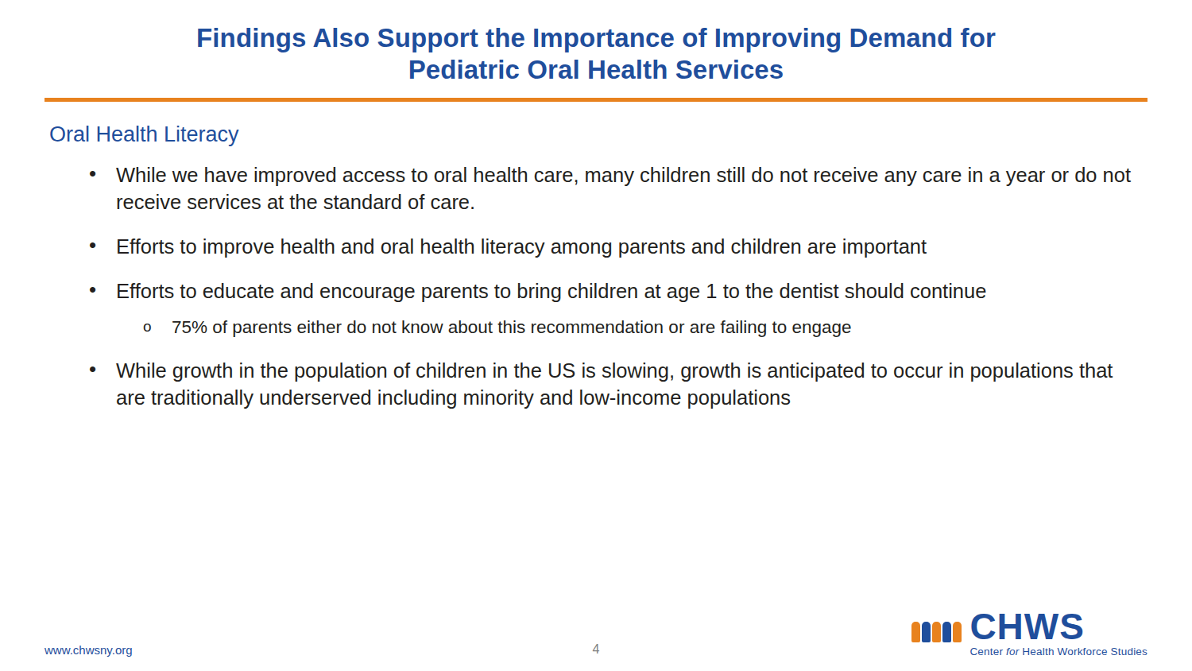Findings Also Support the Importance of Improving Demand for
Pediatric Oral Health Services
Oral Health Literacy
While we have improved access to oral health care, many children still do not receive any care in a year or do not receive services at the standard of care.
Efforts to improve health and oral health literacy among parents and children are important
Efforts to educate and encourage parents to bring children at age 1 to the dentist should continue
75% of parents either do not know about this recommendation or are failing to engage
While growth in the population of children in the US is slowing, growth is anticipated to occur in populations that are traditionally underserved including minority and low-income populations
4
www.chwsny.org
CHWS
Center for Health Workforce Studies